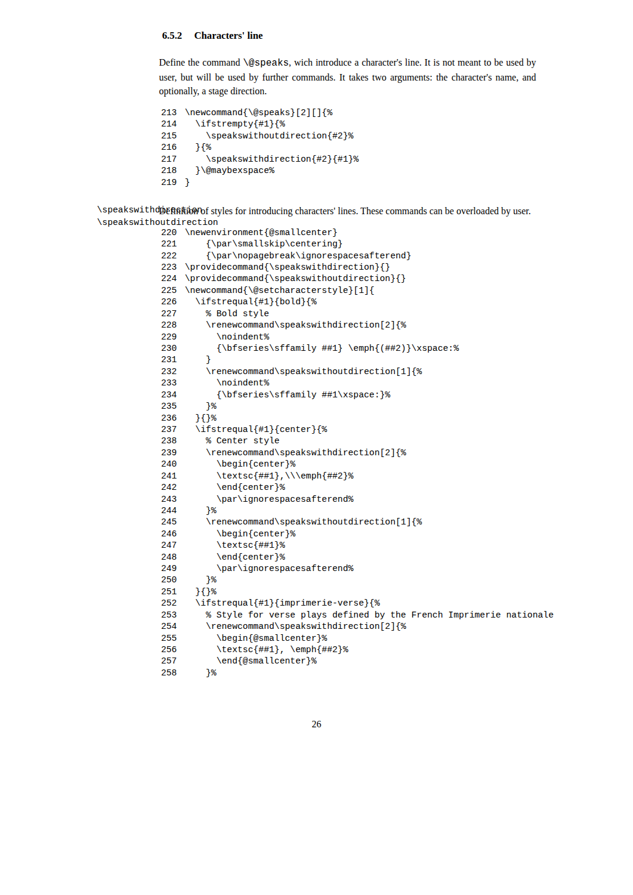6.5.2 Characters' line
Define the command \@speaks, wich introduce a character's line. It is not meant to be used by user, but will be used by further commands. It takes two arguments: the character's name, and optionally, a stage direction.
213\newcommand{\@speaks}[2][]{% 214 \ifstrempty{#1}{% 215 \speakswithoutdirection{#2}% 216 }{% 217 \speakswithdirection{#2}{#1}% 218 }\@maybexspace% 219}
\speakswithdirection
\speakswithoutdirection
Definition of styles for introducing characters' lines. These commands can be overloaded by user.
220\newenvironment{@smallcenter} 221 {\par\smallskip\centering} 222 {\par\nopagebreak\ignorespacesafterend} 223\providecommand{\speakswithdirection}{} 224\providecommand{\speakswithoutdirection}{} 225\newcommand{\@setcharacterstyle}[1]{ 226 \ifstrequal{#1}{bold}{% 227 % Bold style 228 \renewcommand\speakswithdirection[2]{% 229 \noindent% 230 {\bfseries\sffamily ##1} \emph{(##2)}\xspace:% 231 } 232 \renewcommand\speakswithoutdirection[1]{% 233 \noindent% 234 {\bfseries\sffamily ##1\xspace:}% 235 }% 236 }{}% 237 \ifstrequal{#1}{center}{% 238 % Center style 239 \renewcommand\speakswithdirection[2]{% 240 \begin{center}% 241 \textsc{##1},\\\emph{##2}% 242 \end{center}% 243 \par\ignorespacesafterend% 244 }% 245 \renewcommand\speakswithoutdirection[1]{% 246 \begin{center}% 247 \textsc{##1}% 248 \end{center}% 249 \par\ignorespacesafterend% 250 }% 251 }{}% 252 \ifstrequal{#1}{imprimerie-verse}{% 253 % Style for verse plays defined by the French Imprimerie nationale 254 \renewcommand\speakswithdirection[2]{% 255 \begin{@smallcenter}% 256 \textsc{##1}, \emph{##2}% 257 \end{@smallcenter}% 258 }%
26